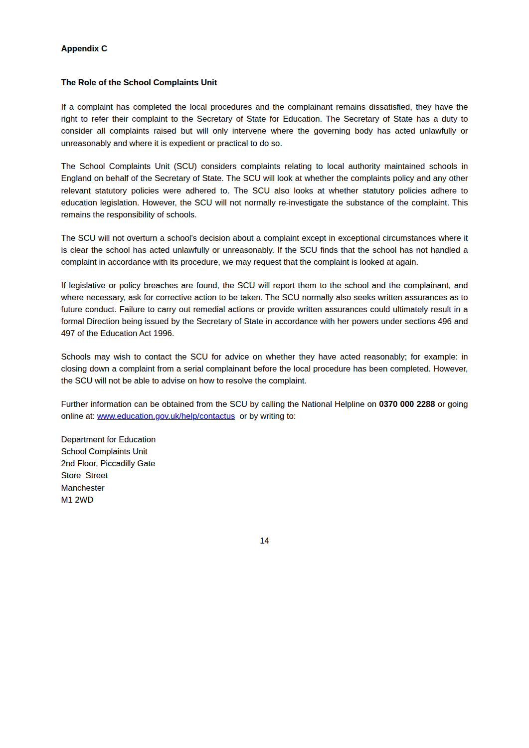Appendix C
The Role of the School Complaints Unit
If a complaint has completed the local procedures and the complainant remains dissatisfied, they have the right to refer their complaint to the Secretary of State for Education. The Secretary of State has a duty to consider all complaints raised but will only intervene where the governing body has acted unlawfully or unreasonably and where it is expedient or practical to do so.
The School Complaints Unit (SCU) considers complaints relating to local authority maintained schools in England on behalf of the Secretary of State. The SCU will look at whether the complaints policy and any other relevant statutory policies were adhered to. The SCU also looks at whether statutory policies adhere to education legislation. However, the SCU will not normally re-investigate the substance of the complaint. This remains the responsibility of schools.
The SCU will not overturn a school's decision about a complaint except in exceptional circumstances where it is clear the school has acted unlawfully or unreasonably. If the SCU finds that the school has not handled a complaint in accordance with its procedure, we may request that the complaint is looked at again.
If legislative or policy breaches are found, the SCU will report them to the school and the complainant, and where necessary, ask for corrective action to be taken. The SCU normally also seeks written assurances as to future conduct. Failure to carry out remedial actions or provide written assurances could ultimately result in a formal Direction being issued by the Secretary of State in accordance with her powers under sections 496 and 497 of the Education Act 1996.
Schools may wish to contact the SCU for advice on whether they have acted reasonably; for example: in closing down a complaint from a serial complainant before the local procedure has been completed. However, the SCU will not be able to advise on how to resolve the complaint.
Further information can be obtained from the SCU by calling the National Helpline on 0370 000 2288 or going online at: www.education.gov.uk/help/contactus or by writing to:
Department for Education
School Complaints Unit
2nd Floor, Piccadilly Gate
Store Street
Manchester
M1 2WD
14